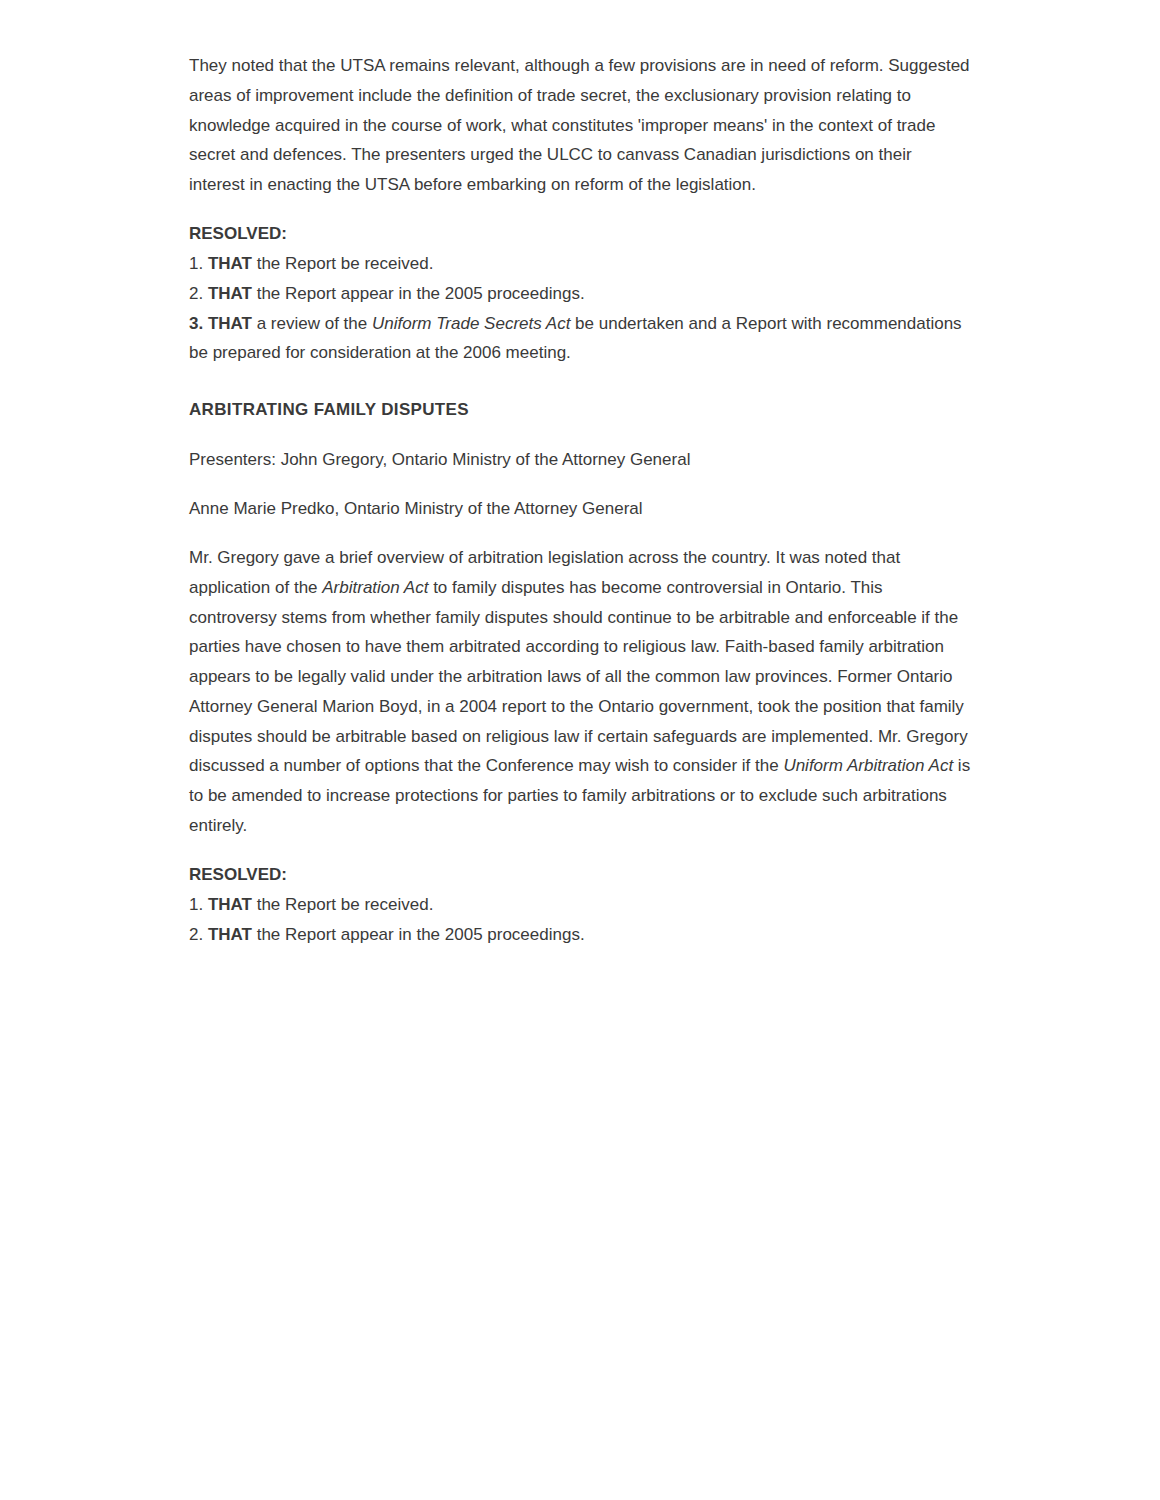They noted that the UTSA remains relevant, although a few provisions are in need of reform. Suggested areas of improvement include the definition of trade secret, the exclusionary provision relating to knowledge acquired in the course of work, what constitutes 'improper means' in the context of trade secret and defences. The presenters urged the ULCC to canvass Canadian jurisdictions on their interest in enacting the UTSA before embarking on reform of the legislation.
RESOLVED:
1. THAT the Report be received.
2. THAT the Report appear in the 2005 proceedings.
3. THAT a review of the Uniform Trade Secrets Act be undertaken and a Report with recommendations be prepared for consideration at the 2006 meeting.
ARBITRATING FAMILY DISPUTES
Presenters: John Gregory, Ontario Ministry of the Attorney General
Anne Marie Predko, Ontario Ministry of the Attorney General
Mr. Gregory gave a brief overview of arbitration legislation across the country. It was noted that application of the Arbitration Act to family disputes has become controversial in Ontario. This controversy stems from whether family disputes should continue to be arbitrable and enforceable if the parties have chosen to have them arbitrated according to religious law. Faith-based family arbitration appears to be legally valid under the arbitration laws of all the common law provinces. Former Ontario Attorney General Marion Boyd, in a 2004 report to the Ontario government, took the position that family disputes should be arbitrable based on religious law if certain safeguards are implemented. Mr. Gregory discussed a number of options that the Conference may wish to consider if the Uniform Arbitration Act is to be amended to increase protections for parties to family arbitrations or to exclude such arbitrations entirely.
RESOLVED:
1. THAT the Report be received.
2. THAT the Report appear in the 2005 proceedings.